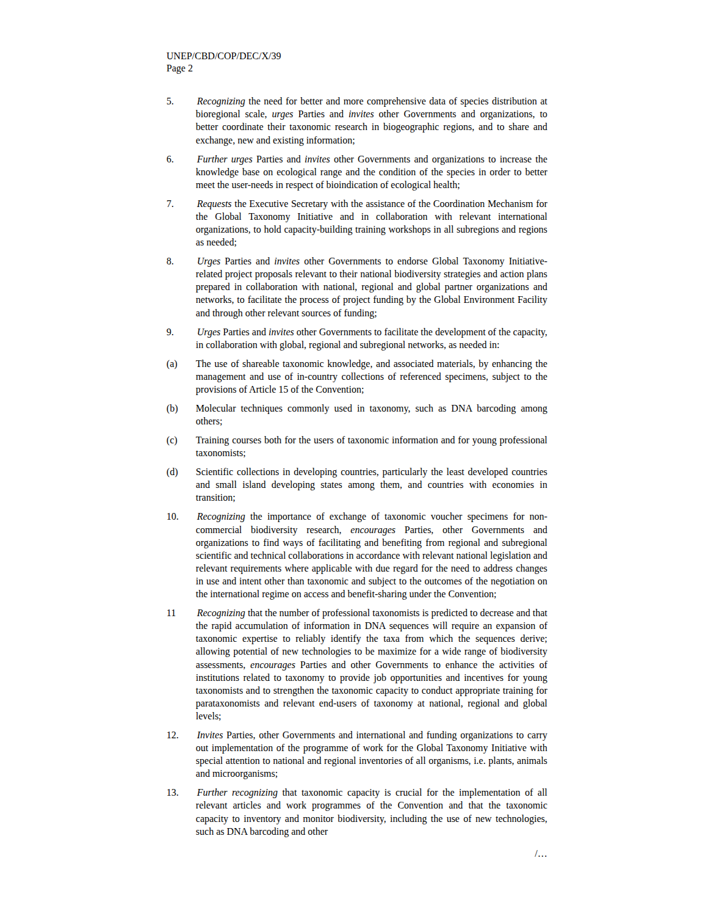UNEP/CBD/COP/DEC/X/39
Page 2
5. Recognizing the need for better and more comprehensive data of species distribution at bioregional scale, urges Parties and invites other Governments and organizations, to better coordinate their taxonomic research in biogeographic regions, and to share and exchange, new and existing information;
6. Further urges Parties and invites other Governments and organizations to increase the knowledge base on ecological range and the condition of the species in order to better meet the user-needs in respect of bioindication of ecological health;
7. Requests the Executive Secretary with the assistance of the Coordination Mechanism for the Global Taxonomy Initiative and in collaboration with relevant international organizations, to hold capacity-building training workshops in all subregions and regions as needed;
8. Urges Parties and invites other Governments to endorse Global Taxonomy Initiative-related project proposals relevant to their national biodiversity strategies and action plans prepared in collaboration with national, regional and global partner organizations and networks, to facilitate the process of project funding by the Global Environment Facility and through other relevant sources of funding;
9. Urges Parties and invites other Governments to facilitate the development of the capacity, in collaboration with global, regional and subregional networks, as needed in:
(a) The use of shareable taxonomic knowledge, and associated materials, by enhancing the management and use of in-country collections of referenced specimens, subject to the provisions of Article 15 of the Convention;
(b) Molecular techniques commonly used in taxonomy, such as DNA barcoding among others;
(c) Training courses both for the users of taxonomic information and for young professional taxonomists;
(d) Scientific collections in developing countries, particularly the least developed countries and small island developing states among them, and countries with economies in transition;
10. Recognizing the importance of exchange of taxonomic voucher specimens for non-commercial biodiversity research, encourages Parties, other Governments and organizations to find ways of facilitating and benefiting from regional and subregional scientific and technical collaborations in accordance with relevant national legislation and relevant requirements where applicable with due regard for the need to address changes in use and intent other than taxonomic and subject to the outcomes of the negotiation on the international regime on access and benefit-sharing under the Convention;
11 Recognizing that the number of professional taxonomists is predicted to decrease and that the rapid accumulation of information in DNA sequences will require an expansion of taxonomic expertise to reliably identify the taxa from which the sequences derive; allowing potential of new technologies to be maximize for a wide range of biodiversity assessments, encourages Parties and other Governments to enhance the activities of institutions related to taxonomy to provide job opportunities and incentives for young taxonomists and to strengthen the taxonomic capacity to conduct appropriate training for parataxonomists and relevant end-users of taxonomy at national, regional and global levels;
12. Invites Parties, other Governments and international and funding organizations to carry out implementation of the programme of work for the Global Taxonomy Initiative with special attention to national and regional inventories of all organisms, i.e. plants, animals and microorganisms;
13. Further recognizing that taxonomic capacity is crucial for the implementation of all relevant articles and work programmes of the Convention and that the taxonomic capacity to inventory and monitor biodiversity, including the use of new technologies, such as DNA barcoding and other
/…